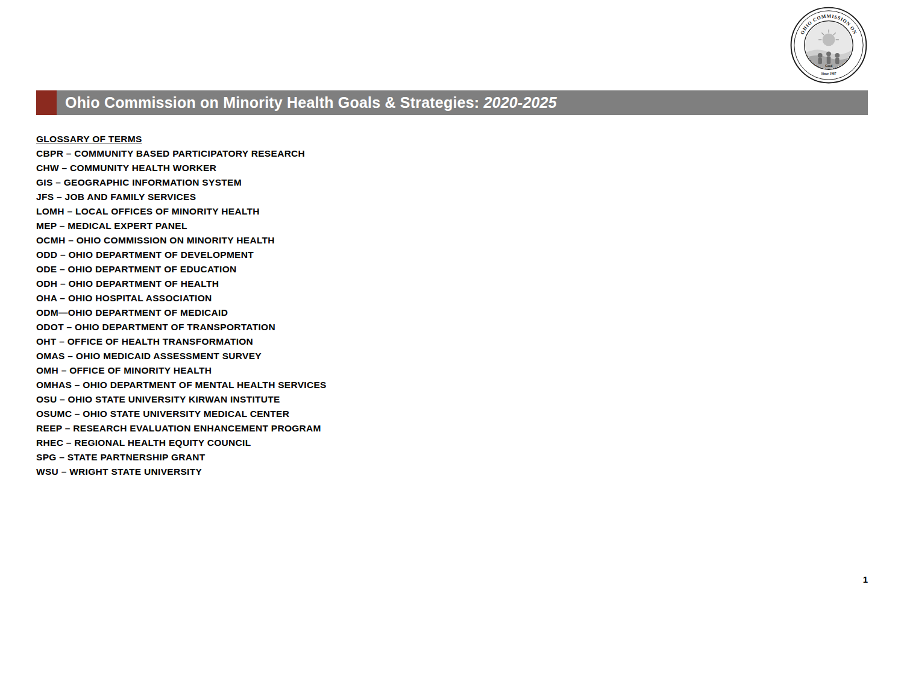OHIO COMMISSION ON MINORITY HEALTH Good Since 1987
Ohio Commission on Minority Health Goals & Strategies: 2020-2025
GLOSSARY OF TERMS
CBPR – COMMUNITY BASED PARTICIPATORY RESEARCH
CHW – COMMUNITY HEALTH WORKER
GIS – GEOGRAPHIC INFORMATION SYSTEM
JFS – JOB AND FAMILY SERVICES
LOMH – LOCAL OFFICES OF MINORITY HEALTH
MEP – MEDICAL EXPERT PANEL
OCMH – OHIO COMMISSION ON MINORITY HEALTH
ODD – OHIO DEPARTMENT OF DEVELOPMENT
ODE – OHIO DEPARTMENT OF EDUCATION
ODH – OHIO DEPARTMENT OF HEALTH
OHA – OHIO HOSPITAL ASSOCIATION
ODM—OHIO DEPARTMENT OF MEDICAID
ODOT – OHIO DEPARTMENT OF TRANSPORTATION
OHT – OFFICE OF HEALTH TRANSFORMATION
OMAS – OHIO MEDICAID ASSESSMENT SURVEY
OMH – OFFICE OF MINORITY HEALTH
OMHAS – OHIO DEPARTMENT OF MENTAL HEALTH SERVICES
OSU – OHIO STATE UNIVERSITY KIRWAN INSTITUTE
OSUMC – OHIO STATE UNIVERSITY MEDICAL CENTER
REEP – RESEARCH EVALUATION ENHANCEMENT PROGRAM
RHEC – REGIONAL HEALTH EQUITY COUNCIL
SPG – STATE PARTNERSHIP GRANT
WSU – WRIGHT STATE UNIVERSITY
1